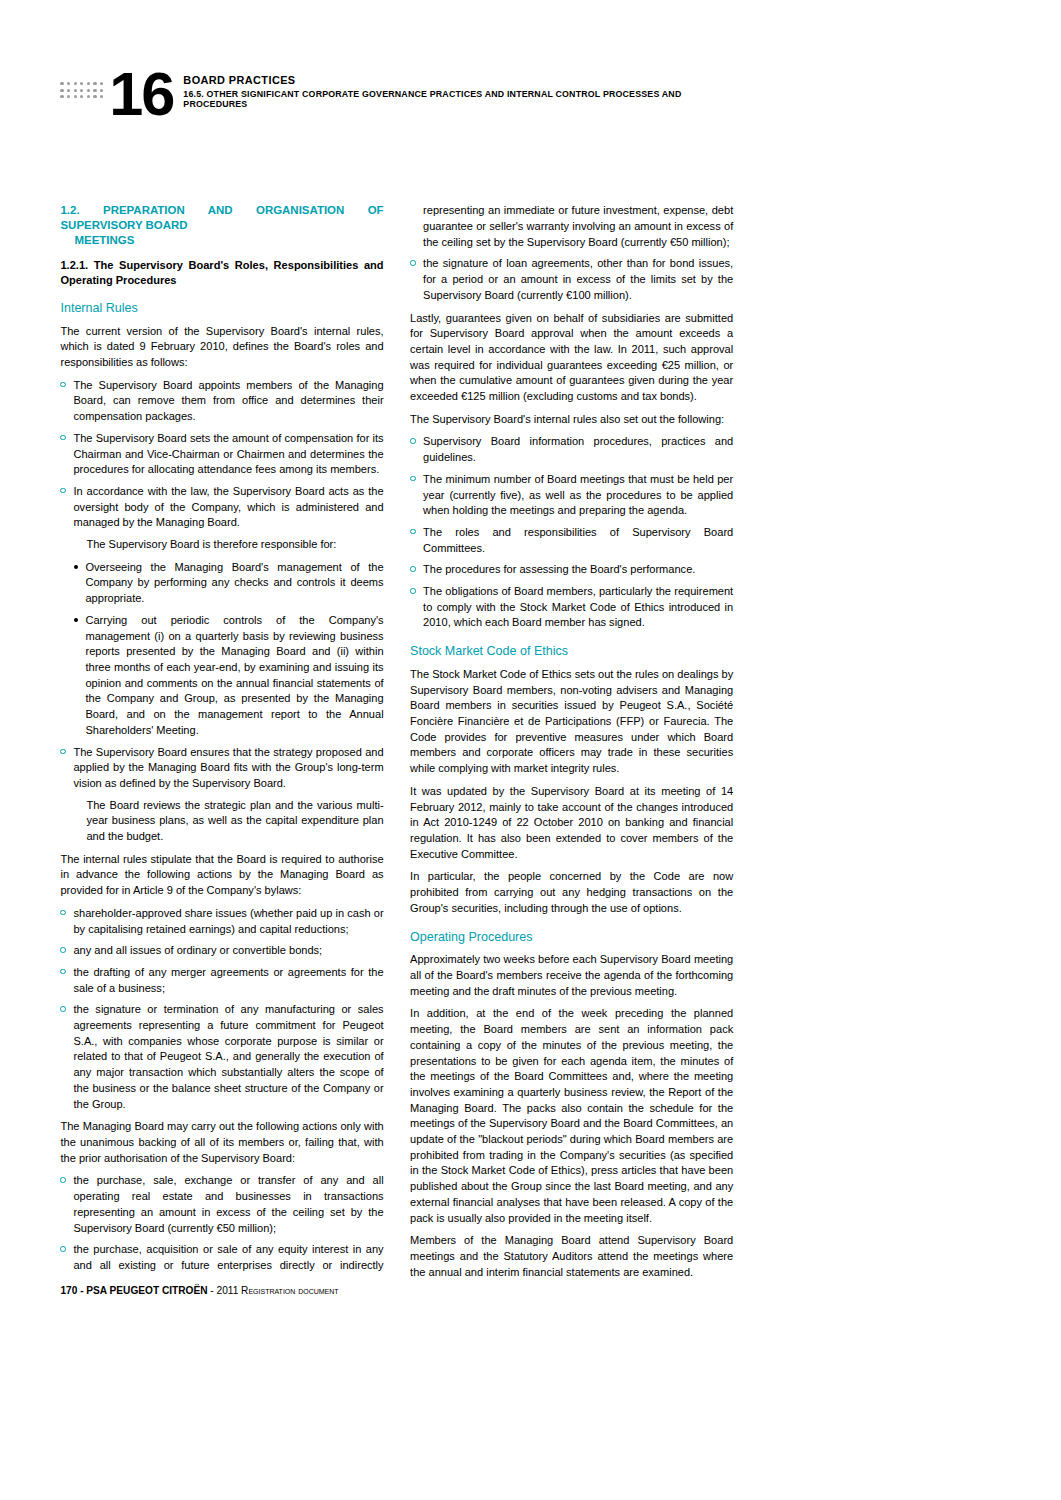16
BOARD PRACTICES
16.5. OTHER SIGNIFICANT CORPORATE GOVERNANCE PRACTICES AND INTERNAL CONTROL PROCESSES AND PROCEDURES
1.2. PREPARATION AND ORGANISATION OF SUPERVISORY BOARDMEETINGS
1.2.1. The Supervisory Board's Roles, Responsibilities and Operating Procedures
Internal Rules
The current version of the Supervisory Board's internal rules, which is dated 9 February 2010, defines the Board's roles and responsibilities as follows:
The Supervisory Board appoints members of the Managing Board, can remove them from office and determines their compensation packages.
The Supervisory Board sets the amount of compensation for its Chairman and Vice-Chairman or Chairmen and determines the procedures for allocating attendance fees among its members.
In accordance with the law, the Supervisory Board acts as the oversight body of the Company, which is administered and managed by the Managing Board.
The Supervisory Board is therefore responsible for:
Overseeing the Managing Board's management of the Company by performing any checks and controls it deems appropriate.
Carrying out periodic controls of the Company's management (i) on a quarterly basis by reviewing business reports presented by the Managing Board and (ii) within three months of each year-end, by examining and issuing its opinion and comments on the annual financial statements of the Company and Group, as presented by the Managing Board, and on the management report to the Annual Shareholders' Meeting.
The Supervisory Board ensures that the strategy proposed and applied by the Managing Board fits with the Group's long-term vision as defined by the Supervisory Board.
The Board reviews the strategic plan and the various multi-year business plans, as well as the capital expenditure plan and the budget.
The internal rules stipulate that the Board is required to authorise in advance the following actions by the Managing Board as provided for in Article 9 of the Company's bylaws:
shareholder-approved share issues (whether paid up in cash or by capitalising retained earnings) and capital reductions;
any and all issues of ordinary or convertible bonds;
the drafting of any merger agreements or agreements for the sale of a business;
the signature or termination of any manufacturing or sales agreements representing a future commitment for Peugeot S.A., with companies whose corporate purpose is similar or related to that of Peugeot S.A., and generally the execution of any major transaction which substantially alters the scope of the business or the balance sheet structure of the Company or the Group.
The Managing Board may carry out the following actions only with the unanimous backing of all of its members or, failing that, with the prior authorisation of the Supervisory Board:
the purchase, sale, exchange or transfer of any and all operating real estate and businesses in transactions representing an amount in excess of the ceiling set by the Supervisory Board (currently €50 million);
the purchase, acquisition or sale of any equity interest in any and all existing or future enterprises directly or indirectly representing an immediate or future investment, expense, debt guarantee or seller's warranty involving an amount in excess of the ceiling set by the Supervisory Board (currently €50 million);
the signature of loan agreements, other than for bond issues, for a period or an amount in excess of the limits set by the Supervisory Board (currently €100 million).
Lastly, guarantees given on behalf of subsidiaries are submitted for Supervisory Board approval when the amount exceeds a certain level in accordance with the law. In 2011, such approval was required for individual guarantees exceeding €25 million, or when the cumulative amount of guarantees given during the year exceeded €125 million (excluding customs and tax bonds).
The Supervisory Board's internal rules also set out the following:
Supervisory Board information procedures, practices and guidelines.
The minimum number of Board meetings that must be held per year (currently five), as well as the procedures to be applied when holding the meetings and preparing the agenda.
The roles and responsibilities of Supervisory Board Committees.
The procedures for assessing the Board's performance.
The obligations of Board members, particularly the requirement to comply with the Stock Market Code of Ethics introduced in 2010, which each Board member has signed.
Stock Market Code of Ethics
The Stock Market Code of Ethics sets out the rules on dealings by Supervisory Board members, non-voting advisers and Managing Board members in securities issued by Peugeot S.A., Société Foncière Financière et de Participations (FFP) or Faurecia. The Code provides for preventive measures under which Board members and corporate officers may trade in these securities while complying with market integrity rules.
It was updated by the Supervisory Board at its meeting of 14 February 2012, mainly to take account of the changes introduced in Act 2010-1249 of 22 October 2010 on banking and financial regulation. It has also been extended to cover members of the Executive Committee.
In particular, the people concerned by the Code are now prohibited from carrying out any hedging transactions on the Group's securities, including through the use of options.
Operating Procedures
Approximately two weeks before each Supervisory Board meeting all of the Board's members receive the agenda of the forthcoming meeting and the draft minutes of the previous meeting.
In addition, at the end of the week preceding the planned meeting, the Board members are sent an information pack containing a copy of the minutes of the previous meeting, the presentations to be given for each agenda item, the minutes of the meetings of the Board Committees and, where the meeting involves examining a quarterly business review, the Report of the Managing Board. The packs also contain the schedule for the meetings of the Supervisory Board and the Board Committees, an update of the "blackout periods" during which Board members are prohibited from trading in the Company's securities (as specified in the Stock Market Code of Ethics), press articles that have been published about the Group since the last Board meeting, and any external financial analyses that have been released. A copy of the pack is usually also provided in the meeting itself.
Members of the Managing Board attend Supervisory Board meetings and the Statutory Auditors attend the meetings where the annual and interim financial statements are examined.
170 - PSA PEUGEOT CITROËN - 2011 Registration document